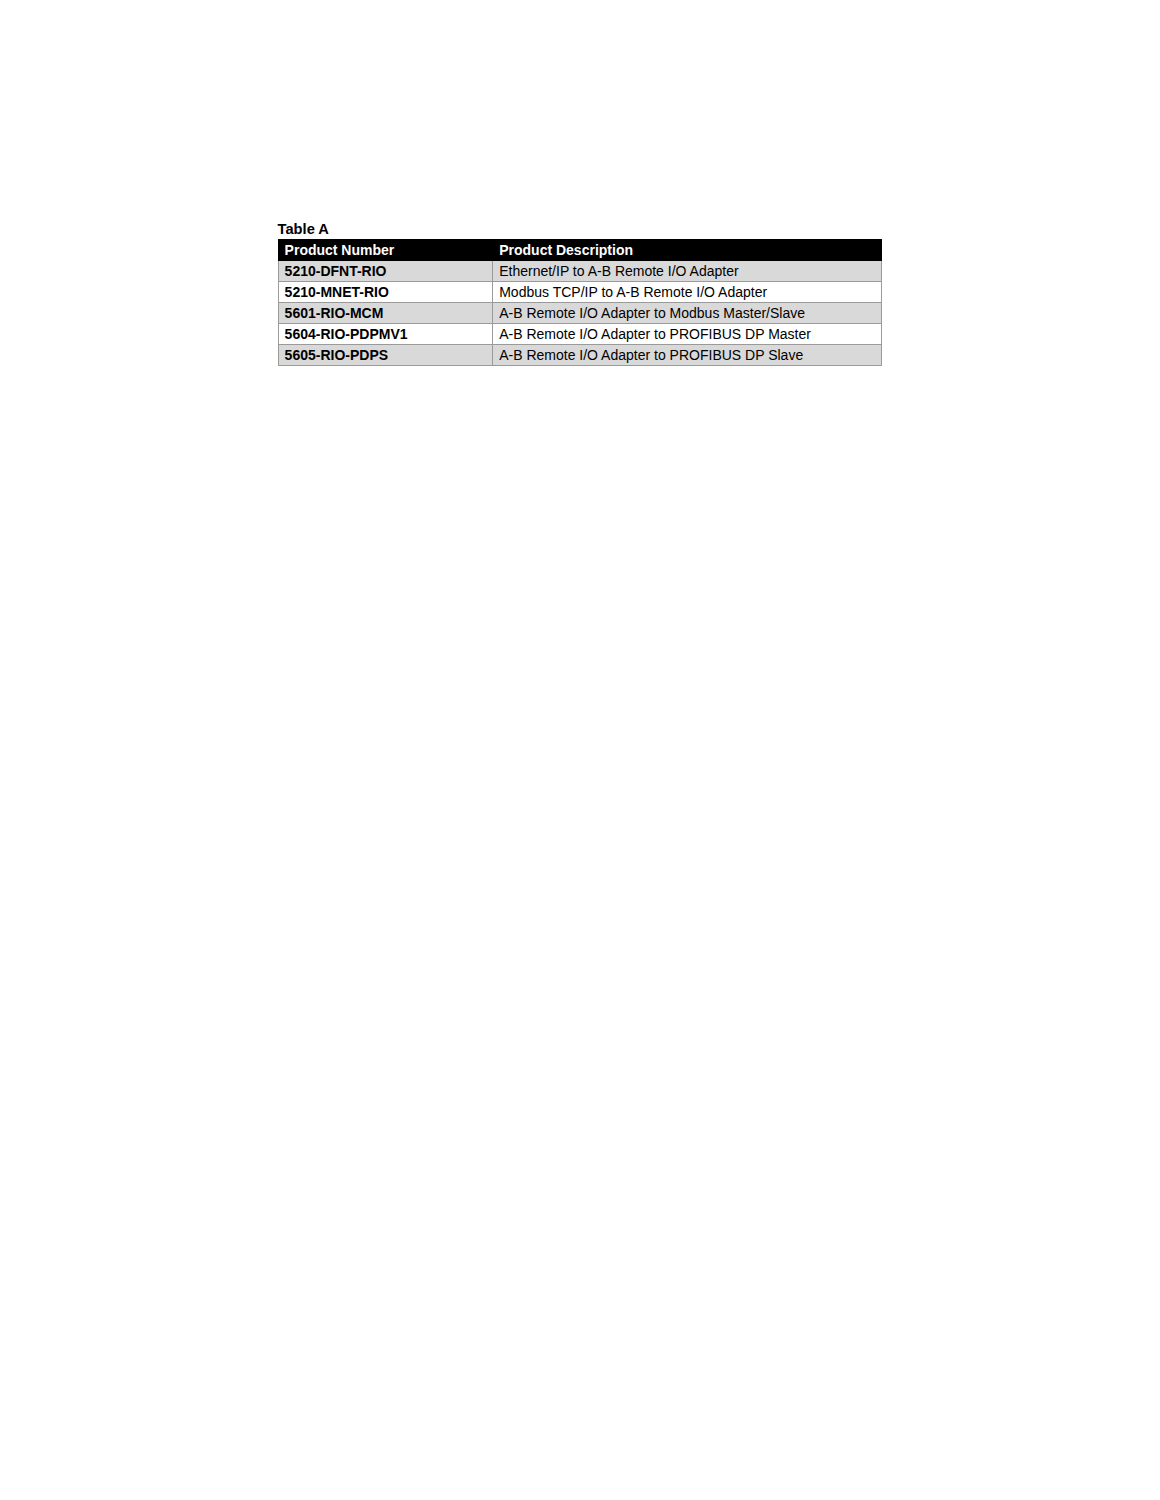Table A
| Product Number | Product Description |
| --- | --- |
| 5210-DFNT-RIO | Ethernet/IP to A-B Remote I/O Adapter |
| 5210-MNET-RIO | Modbus TCP/IP to A-B Remote I/O Adapter |
| 5601-RIO-MCM | A-B Remote I/O Adapter to Modbus Master/Slave |
| 5604-RIO-PDPMV1 | A-B Remote I/O Adapter to PROFIBUS DP Master |
| 5605-RIO-PDPS | A-B Remote I/O Adapter to PROFIBUS DP Slave |